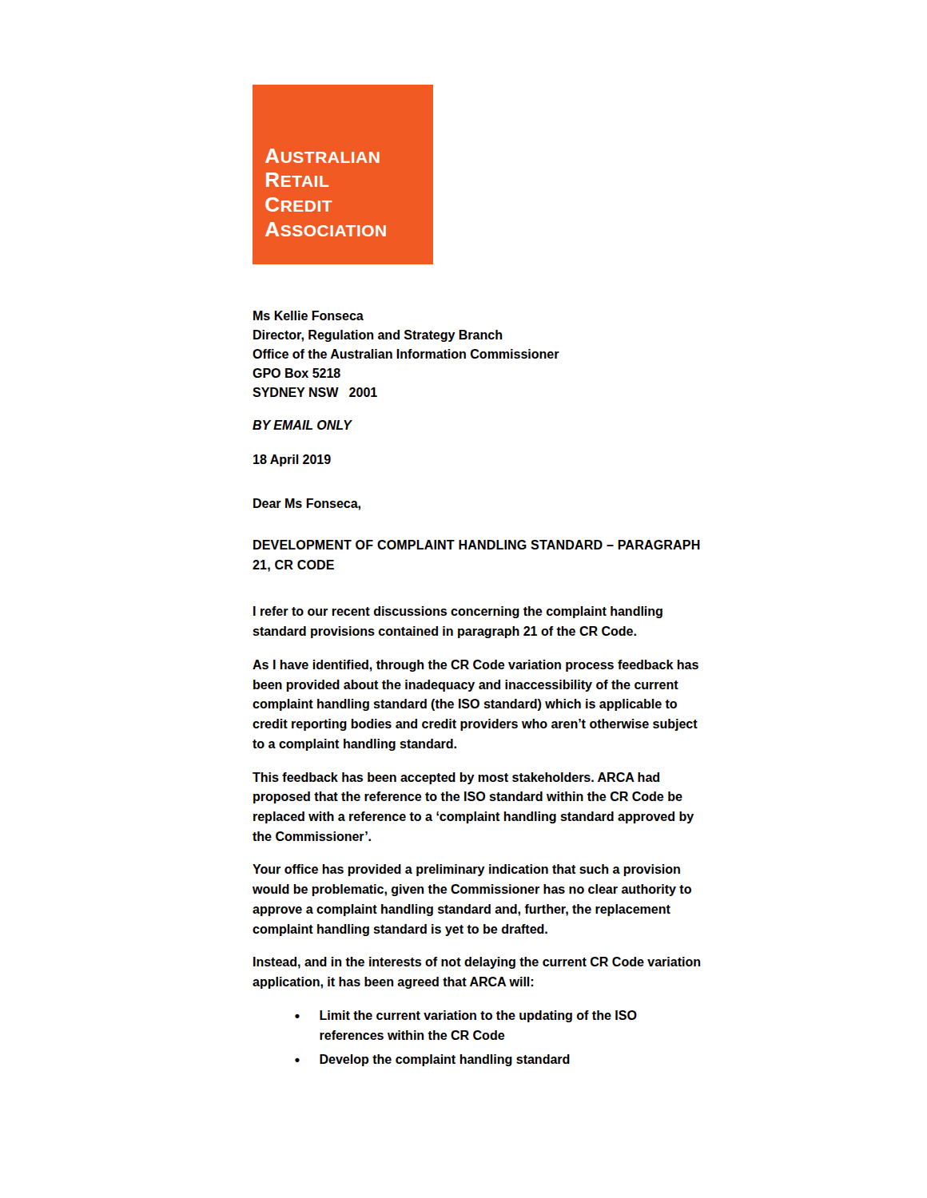AUSTRALIAN
RETAIL
CREDIT
ASSOCIATION
Ms Kellie Fonseca
Director, Regulation and Strategy Branch
Office of the Australian Information Commissioner
GPO Box 5218
SYDNEY NSW 2001
BY EMAIL ONLY
18 April 2019
Dear Ms Fonseca,
Development of complaint handling standard – paragraph 21, CR Code
I refer to our recent discussions concerning the complaint handling standard provisions contained in paragraph 21 of the CR Code.
As I have identified, through the CR Code variation process feedback has been provided about the inadequacy and inaccessibility of the current complaint handling standard (the ISO standard) which is applicable to credit reporting bodies and credit providers who aren’t otherwise subject to a complaint handling standard.
This feedback has been accepted by most stakeholders. ARCA had proposed that the reference to the ISO standard within the CR Code be replaced with a reference to a ‘complaint handling standard approved by the Commissioner’.
Your office has provided a preliminary indication that such a provision would be problematic, given the Commissioner has no clear authority to approve a complaint handling standard and, further, the replacement complaint handling standard is yet to be drafted.
Instead, and in the interests of not delaying the current CR Code variation application, it has been agreed that ARCA will:
Limit the current variation to the updating of the ISO references within the CR Code
Develop the complaint handling standard